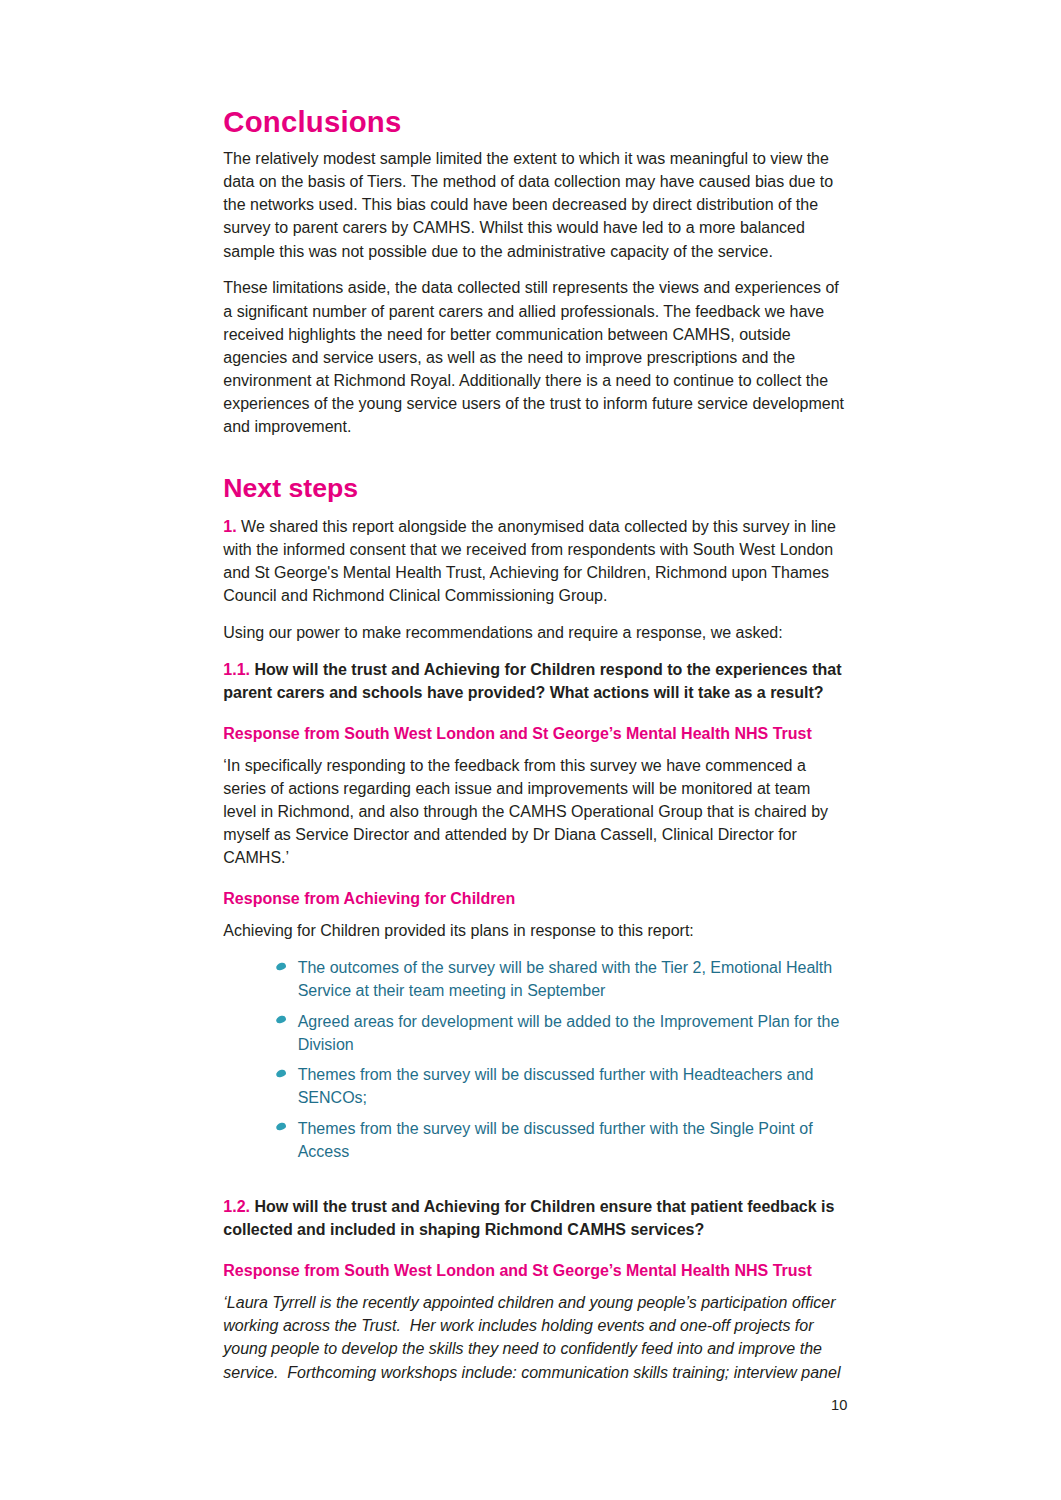Conclusions
The relatively modest sample limited the extent to which it was meaningful to view the data on the basis of Tiers. The method of data collection may have caused bias due to the networks used. This bias could have been decreased by direct distribution of the survey to parent carers by CAMHS. Whilst this would have led to a more balanced sample this was not possible due to the administrative capacity of the service.
These limitations aside, the data collected still represents the views and experiences of a significant number of parent carers and allied professionals. The feedback we have received highlights the need for better communication between CAMHS, outside agencies and service users, as well as the need to improve prescriptions and the environment at Richmond Royal. Additionally there is a need to continue to collect the experiences of the young service users of the trust to inform future service development and improvement.
Next steps
1. We shared this report alongside the anonymised data collected by this survey in line with the informed consent that we received from respondents with South West London and St George's Mental Health Trust, Achieving for Children, Richmond upon Thames Council and Richmond Clinical Commissioning Group.
Using our power to make recommendations and require a response, we asked:
1.1. How will the trust and Achieving for Children respond to the experiences that parent carers and schools have provided? What actions will it take as a result?
Response from South West London and St George’s Mental Health NHS Trust
‘In specifically responding to the feedback from this survey we have commenced a series of actions regarding each issue and improvements will be monitored at team level in Richmond, and also through the CAMHS Operational Group that is chaired by myself as Service Director and attended by Dr Diana Cassell, Clinical Director for CAMHS.’
Response from Achieving for Children
Achieving for Children provided its plans in response to this report:
The outcomes of the survey will be shared with the Tier 2, Emotional Health Service at their team meeting in September
Agreed areas for development will be added to the Improvement Plan for the Division
Themes from the survey will be discussed further with Headteachers and SENCOs;
Themes from the survey will be discussed further with the Single Point of Access
1.2. How will the trust and Achieving for Children ensure that patient feedback is collected and included in shaping Richmond CAMHS services?
Response from South West London and St George’s Mental Health NHS Trust
‘Laura Tyrrell is the recently appointed children and young people’s participation officer working across the Trust. Her work includes holding events and one-off projects for young people to develop the skills they need to confidently feed into and improve the service. Forthcoming workshops include: communication skills training; interview panel
10